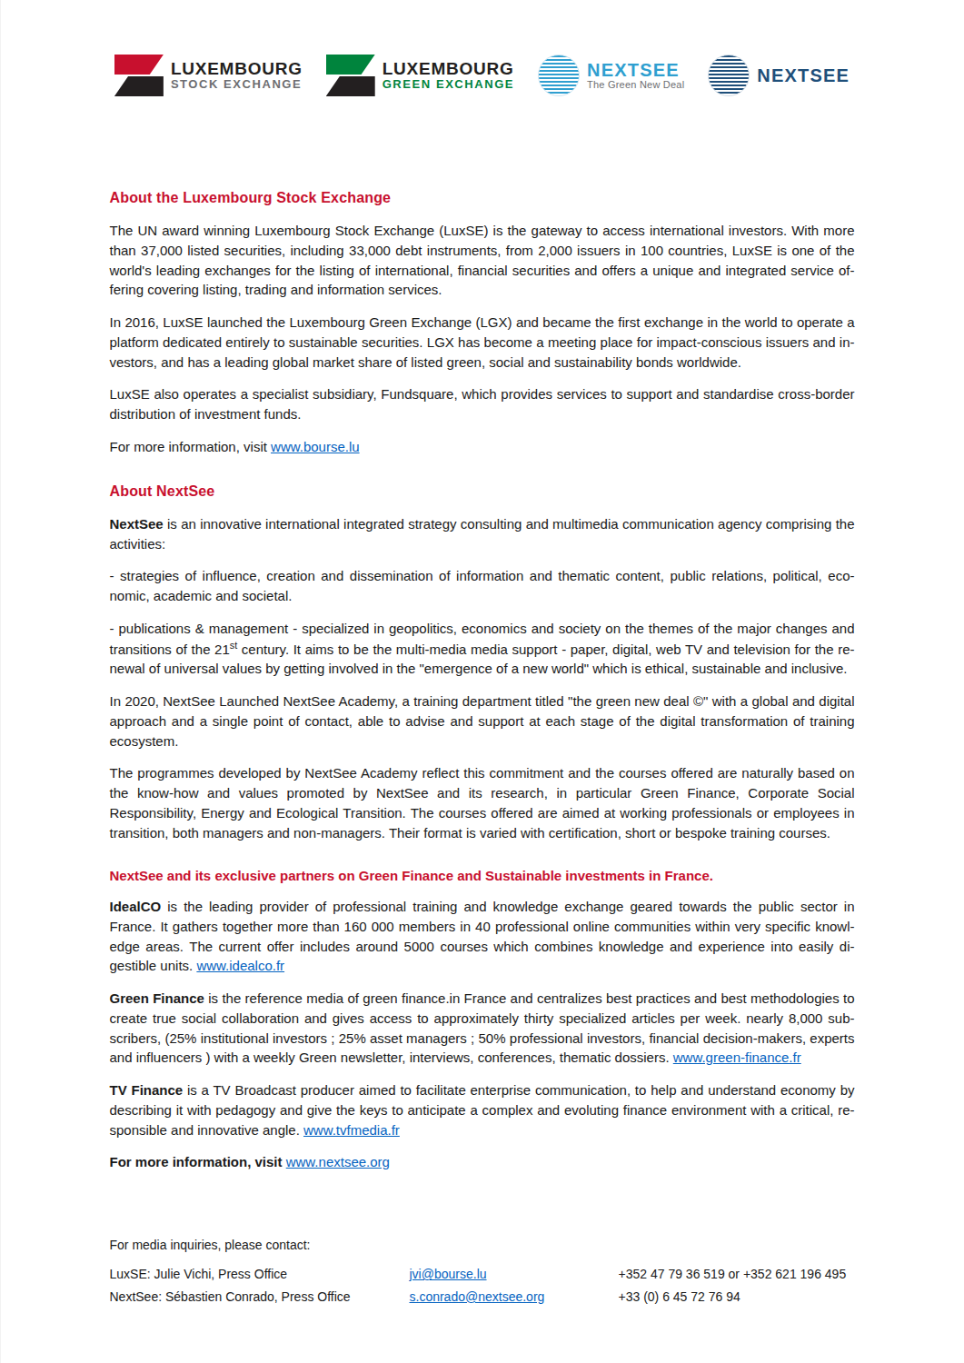LUXEMBOURG STOCK EXCHANGE
LUXEMBOURG GREEN EXCHANGE
NEXTSEE The Green New Deal
NEXTSEE
About the Luxembourg Stock Exchange
The UN award winning Luxembourg Stock Exchange (LuxSE) is the gateway to access international investors. With more than 37,000 listed securities, including 33,000 debt instruments, from 2,000 issuers in 100 countries, LuxSE is one of the world's leading exchanges for the listing of international, financial securities and offers a unique and integrated service offering covering listing, trading and information services.
In 2016, LuxSE launched the Luxembourg Green Exchange (LGX) and became the first exchange in the world to operate a platform dedicated entirely to sustainable securities. LGX has become a meeting place for impact-conscious issuers and investors, and has a leading global market share of listed green, social and sustainability bonds worldwide.
LuxSE also operates a specialist subsidiary, Fundsquare, which provides services to support and standardise cross-border distribution of investment funds.
For more information, visit www.bourse.lu
About NextSee
NextSee is an innovative international integrated strategy consulting and multimedia communication agency comprising the activities:
- strategies of influence, creation and dissemination of information and thematic content, public relations, political, economic, academic and societal.
- publications & management - specialized in geopolitics, economics and society on the themes of the major changes and transitions of the 21st century. It aims to be the multi-media media support - paper, digital, web TV and television for the renewal of universal values by getting involved in the "emergence of a new world" which is ethical, sustainable and inclusive.
In 2020, NextSee Launched NextSee Academy, a training department titled "the green new deal ©" with a global and digital approach and a single point of contact, able to advise and support at each stage of the digital transformation of training ecosystem.
The programmes developed by NextSee Academy reflect this commitment and the courses offered are naturally based on the know-how and values promoted by NextSee and its research, in particular Green Finance, Corporate Social Responsibility, Energy and Ecological Transition. The courses offered are aimed at working professionals or employees in transition, both managers and non-managers. Their format is varied with certification, short or bespoke training courses.
NextSee and its exclusive partners on Green Finance and Sustainable investments in France.
IdealCO is the leading provider of professional training and knowledge exchange geared towards the public sector in France. It gathers together more than 160 000 members in 40 professional online communities within very specific knowledge areas. The current offer includes around 5000 courses which combines knowledge and experience into easily digestible units. www.idealco.fr
Green Finance is the reference media of green finance.in France and centralizes best practices and best methodologies to create true social collaboration and gives access to approximately thirty specialized articles per week. nearly 8,000 subscribers, (25% institutional investors ; 25% asset managers ; 50% professional investors, financial decision-makers, experts and influencers ) with a weekly Green newsletter, interviews, conferences, thematic dossiers. www.green-finance.fr
TV Finance is a TV Broadcast producer aimed to facilitate enterprise communication, to help and understand economy by describing it with pedagogy and give the keys to anticipate a complex and evoluting finance environment with a critical, responsible and innovative angle. www.tvfmedia.fr
For more information, visit www.nextsee.org
For media inquiries, please contact:
| LuxSE: Julie Vichi, Press Office | jvi@bourse.lu | +352 47 79 36 519 or +352 621 196 495 |
| NextSee: Sébastien Conrado, Press Office | s.conrado@nextsee.org | +33 (0) 6 45 72 76 94 |